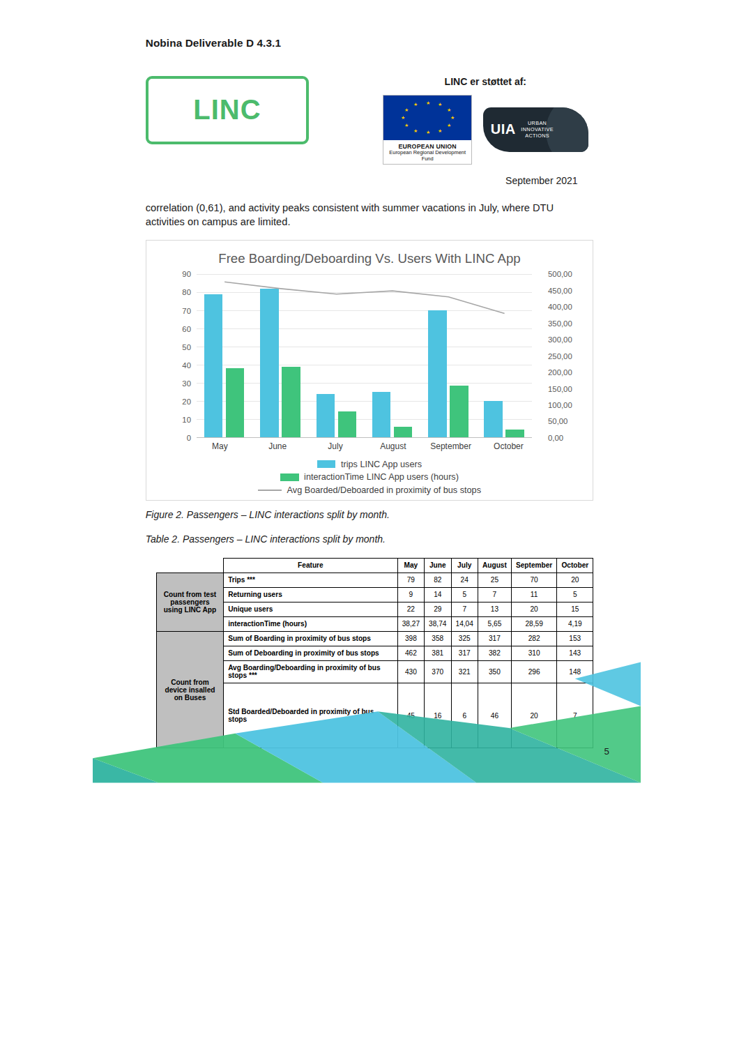Nobina Deliverable D 4.3.1
LINC
LINC er støttet af:
★ ★ ★ ★ ★ ★ ★ ★ ★ ★ ★ ★
EUROPEAN UNION European Regional Development Fund
UIA
Urban
Innovative
Actions
September 2021
correlation (0,61), and activity peaks consistent with summer vacations in July, where DTU activities on campus are limited.
Free Boarding/Deboarding Vs. Users With LINC App
90
80
70
60
50
40
30
20
10
0
500,00
450,00
400,00
350,00
300,00
250,00
200,00
150,00
100,00
50,00
0,00
May June July August September October
trips LINC App users
interactionTime LINC App users (hours)
Avg Boarded/Deboarded in proximity of bus stops
Figure 2. Passengers – LINC interactions split by month.
Table 2. Passengers – LINC interactions split by month.
| | Feature | May | June | July | August | September | October |
| --- | --- | --- | --- | --- | --- | --- | --- |
| Count from test passengers using LINC App | Trips *** | 79 | 82 | 24 | 25 | 70 | 20 |
| Returning users | 9 | 14 | 5 | 7 | 11 | 5 |
| Unique users | 22 | 29 | 7 | 13 | 20 | 15 |
| interactionTime (hours) | 38,27 | 38,74 | 14,04 | 5,65 | 28,59 | 4,19 |
| Count from device insalled on Buses | Sum of Boarding in proximity of bus stops | 398 | 358 | 325 | 317 | 282 | 153 |
| Sum of Deboarding in proximity of bus stops | 462 | 381 | 317 | 382 | 310 | 143 |
| Avg Boarding/Deboarding in proximity of bus stops *** | 430 | 370 | 321 | 350 | 296 | 148 |
| Std Boarded/Deboarded in proximity of bus stops | 45 | 16 | 6 | 46 | 20 | 7 |
5